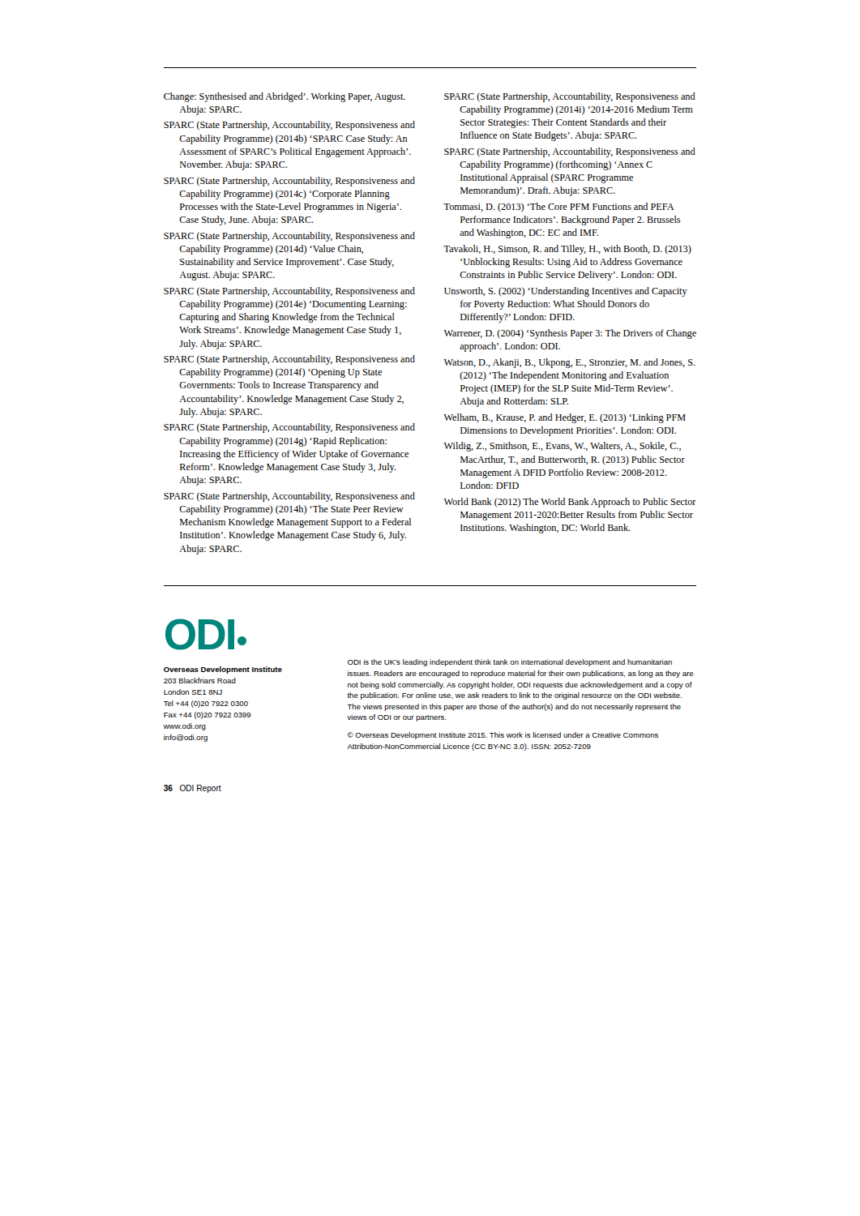Change: Synthesised and Abridged’. Working Paper, August. Abuja: SPARC.
SPARC (State Partnership, Accountability, Responsiveness and Capability Programme) (2014b) ‘SPARC Case Study: An Assessment of SPARC’s Political Engagement Approach’. November. Abuja: SPARC.
SPARC (State Partnership, Accountability, Responsiveness and Capability Programme) (2014c) ‘Corporate Planning Processes with the State-Level Programmes in Nigeria’. Case Study, June. Abuja: SPARC.
SPARC (State Partnership, Accountability, Responsiveness and Capability Programme) (2014d) ‘Value Chain, Sustainability and Service Improvement’. Case Study, August. Abuja: SPARC.
SPARC (State Partnership, Accountability, Responsiveness and Capability Programme) (2014e) ‘Documenting Learning: Capturing and Sharing Knowledge from the Technical Work Streams’. Knowledge Management Case Study 1, July. Abuja: SPARC.
SPARC (State Partnership, Accountability, Responsiveness and Capability Programme) (2014f) ‘Opening Up State Governments: Tools to Increase Transparency and Accountability’. Knowledge Management Case Study 2, July. Abuja: SPARC.
SPARC (State Partnership, Accountability, Responsiveness and Capability Programme) (2014g) ‘Rapid Replication: Increasing the Efficiency of Wider Uptake of Governance Reform’. Knowledge Management Case Study 3, July. Abuja: SPARC.
SPARC (State Partnership, Accountability, Responsiveness and Capability Programme) (2014h) ‘The State Peer Review Mechanism Knowledge Management Support to a Federal Institution’. Knowledge Management Case Study 6, July. Abuja: SPARC.
SPARC (State Partnership, Accountability, Responsiveness and Capability Programme) (2014i) ‘2014-2016 Medium Term Sector Strategies: Their Content Standards and their Influence on State Budgets’. Abuja: SPARC.
SPARC (State Partnership, Accountability, Responsiveness and Capability Programme) (forthcoming) ‘Annex C Institutional Appraisal (SPARC Programme Memorandum)’. Draft. Abuja: SPARC.
Tommasi, D. (2013) ‘The Core PFM Functions and PEFA Performance Indicators’. Background Paper 2. Brussels and Washington, DC: EC and IMF.
Tavakoli, H., Simson, R. and Tilley, H., with Booth, D. (2013) ‘Unblocking Results: Using Aid to Address Governance Constraints in Public Service Delivery’. London: ODI.
Unsworth, S. (2002) ‘Understanding Incentives and Capacity for Poverty Reduction: What Should Donors do Differently?’ London: DFID.
Warrener, D. (2004) ‘Synthesis Paper 3: The Drivers of Change approach’. London: ODI.
Watson, D., Akanji, B., Ukpong, E., Stronzier, M. and Jones, S. (2012) ‘The Independent Monitoring and Evaluation Project (IMEP) for the SLP Suite Mid-Term Review’. Abuja and Rotterdam: SLP.
Welham, B., Krause, P. and Hedger, E. (2013) ‘Linking PFM Dimensions to Development Priorities’. London: ODI.
Wildig, Z., Smithson, E., Evans, W., Walters, A., Sokile, C., MacArthur, T., and Butterworth, R. (2013) Public Sector Management A DFID Portfolio Review: 2008-2012. London: DFID
World Bank (2012) The World Bank Approach to Public Sector Management 2011-2020:Better Results from Public Sector Institutions. Washington, DC: World Bank.
ODI
Overseas Development Institute
203 Blackfriars Road
London SE1 8NJ
Tel +44 (0)20 7922 0300
Fax +44 (0)20 7922 0399
www.odi.org
info@odi.org
ODI is the UK’s leading independent think tank on international development and humanitarian issues. Readers are encouraged to reproduce material for their own publications, as long as they are not being sold commercially. As copyright holder, ODI requests due acknowledgement and a copy of the publication. For online use, we ask readers to link to the original resource on the ODI website. The views presented in this paper are those of the author(s) and do not necessarily represent the views of ODI or our partners.
© Overseas Development Institute 2015. This work is licensed under a Creative Commons Attribution-NonCommercial Licence (CC BY-NC 3.0). ISSN: 2052-7209
36 ODI Report